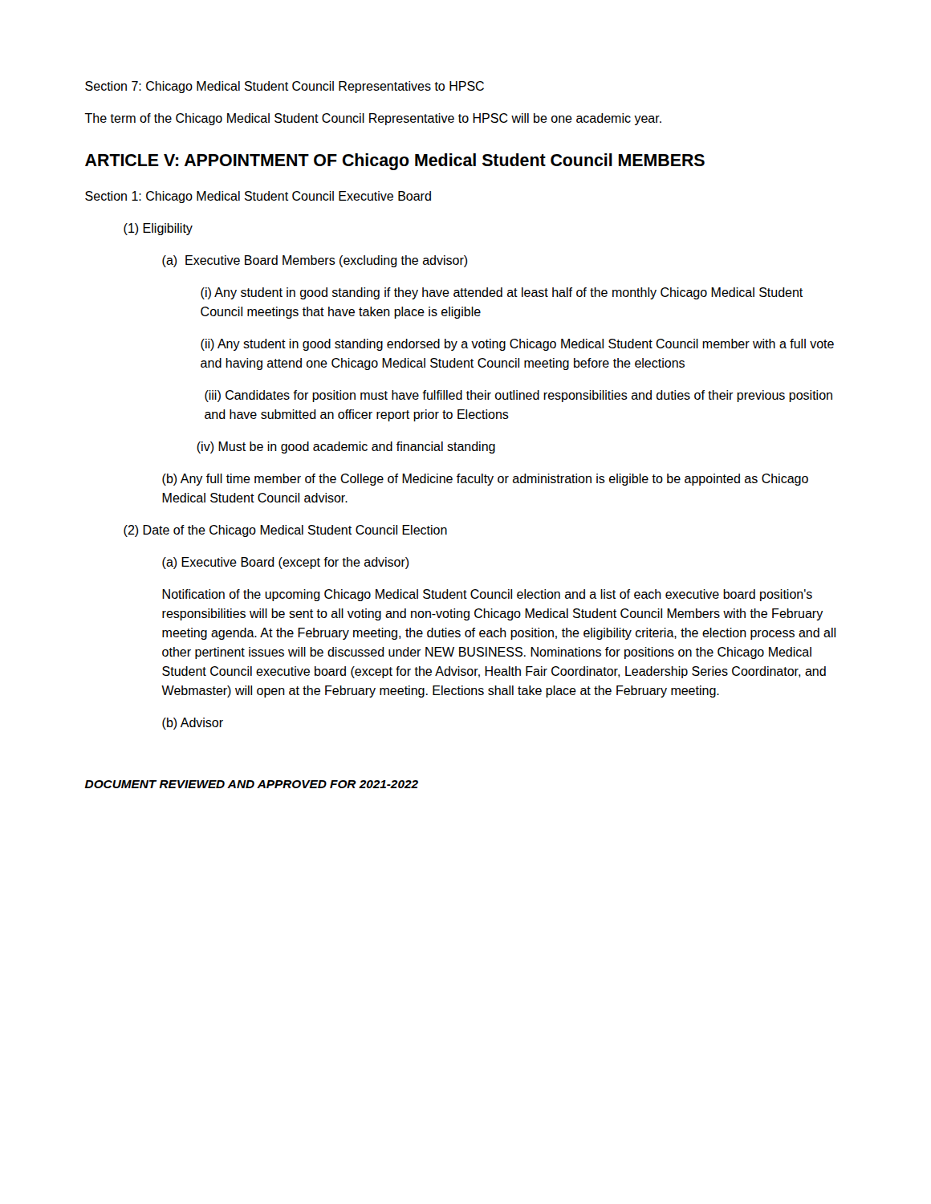Section 7: Chicago Medical Student Council Representatives to HPSC
The term of the Chicago Medical Student Council Representative to HPSC will be one academic year.
ARTICLE V: APPOINTMENT OF Chicago Medical Student Council MEMBERS
Section 1: Chicago Medical Student Council Executive Board
(1) Eligibility
(a) Executive Board Members (excluding the advisor)
(i) Any student in good standing if they have attended at least half of the monthly Chicago Medical Student Council meetings that have taken place is eligible
(ii) Any student in good standing endorsed by a voting Chicago Medical Student Council member with a full vote and having attend one Chicago Medical Student Council meeting before the elections
(iii) Candidates for position must have fulfilled their outlined responsibilities and duties of their previous position and have submitted an officer report prior to Elections
(iv) Must be in good academic and financial standing
(b) Any full time member of the College of Medicine faculty or administration is eligible to be appointed as Chicago Medical Student Council advisor.
(2) Date of the Chicago Medical Student Council Election
(a) Executive Board (except for the advisor)
Notification of the upcoming Chicago Medical Student Council election and a list of each executive board position's responsibilities will be sent to all voting and non-voting Chicago Medical Student Council Members with the February meeting agenda. At the February meeting, the duties of each position, the eligibility criteria, the election process and all other pertinent issues will be discussed under NEW BUSINESS. Nominations for positions on the Chicago Medical Student Council executive board (except for the Advisor, Health Fair Coordinator, Leadership Series Coordinator, and Webmaster) will open at the February meeting. Elections shall take place at the February meeting.
(b) Advisor
DOCUMENT REVIEWED AND APPROVED FOR 2021-2022